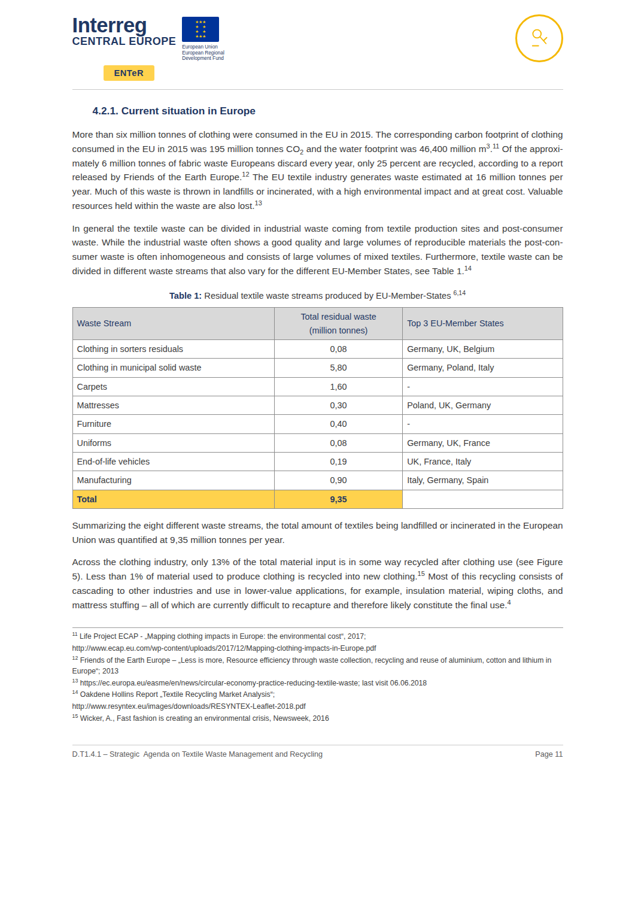Interreg
CENTRAL EUROPE
European Union
European Regional
Development Fund
ENTeR
4.2.1. Current situation in Europe
More than six million tonnes of clothing were consumed in the EU in 2015. The corresponding carbon footprint of clothing consumed in the EU in 2015 was 195 million tonnes CO2 and the water footprint was 46,400 million m3.11 Of the approximately 6 million tonnes of fabric waste Europeans discard every year, only 25 percent are recycled, according to a report released by Friends of the Earth Europe.12 The EU textile industry generates waste estimated at 16 million tonnes per year. Much of this waste is thrown in landfills or incinerated, with a high environmental impact and at great cost. Valuable resources held within the waste are also lost.13
In general the textile waste can be divided in industrial waste coming from textile production sites and post-consumer waste. While the industrial waste often shows a good quality and large volumes of reproducible materials the post-consumer waste is often inhomogeneous and consists of large volumes of mixed textiles. Furthermore, textile waste can be divided in different waste streams that also vary for the different EU-Member States, see Table 1.14
Table 1: Residual textile waste streams produced by EU-Member-States 6,14
| Waste Stream | Total residual waste (million tonnes) | Top 3 EU-Member States |
| --- | --- | --- |
| Clothing in sorters residuals | 0,08 | Germany, UK, Belgium |
| Clothing in municipal solid waste | 5,80 | Germany, Poland, Italy |
| Carpets | 1,60 | - |
| Mattresses | 0,30 | Poland, UK, Germany |
| Furniture | 0,40 | - |
| Uniforms | 0,08 | Germany, UK, France |
| End-of-life vehicles | 0,19 | UK, France, Italy |
| Manufacturing | 0,90 | Italy, Germany, Spain |
| Total | 9,35 | |
Summarizing the eight different waste streams, the total amount of textiles being landfilled or incinerated in the European Union was quantified at 9,35 million tonnes per year.
Across the clothing industry, only 13% of the total material input is in some way recycled after clothing use (see Figure 5). Less than 1% of material used to produce clothing is recycled into new clothing.15 Most of this recycling consists of cascading to other industries and use in lower-value applications, for example, insulation material, wiping cloths, and mattress stuffing – all of which are currently difficult to recapture and therefore likely constitute the final use.4
11 Life Project ECAP - „Mapping clothing impacts in Europe: the environmental cost“, 2017;
http://www.ecap.eu.com/wp-content/uploads/2017/12/Mapping-clothing-impacts-in-Europe.pdf
12 Friends of the Earth Europe – „Less is more, Resource efficiency through waste collection, recycling and reuse of aluminium, cotton and lithium in Europe“; 2013
13 https://ec.europa.eu/easme/en/news/circular-economy-practice-reducing-textile-waste; last visit 06.06.2018
14 Oakdene Hollins Report „Textile Recycling Market Analysis“;
http://www.resyntex.eu/images/downloads/RESYNTEX-Leaflet-2018.pdf
15 Wicker, A., Fast fashion is creating an environmental crisis, Newsweek, 2016
D.T1.4.1 – Strategic Agenda on Textile Waste Management and Recycling Page 11